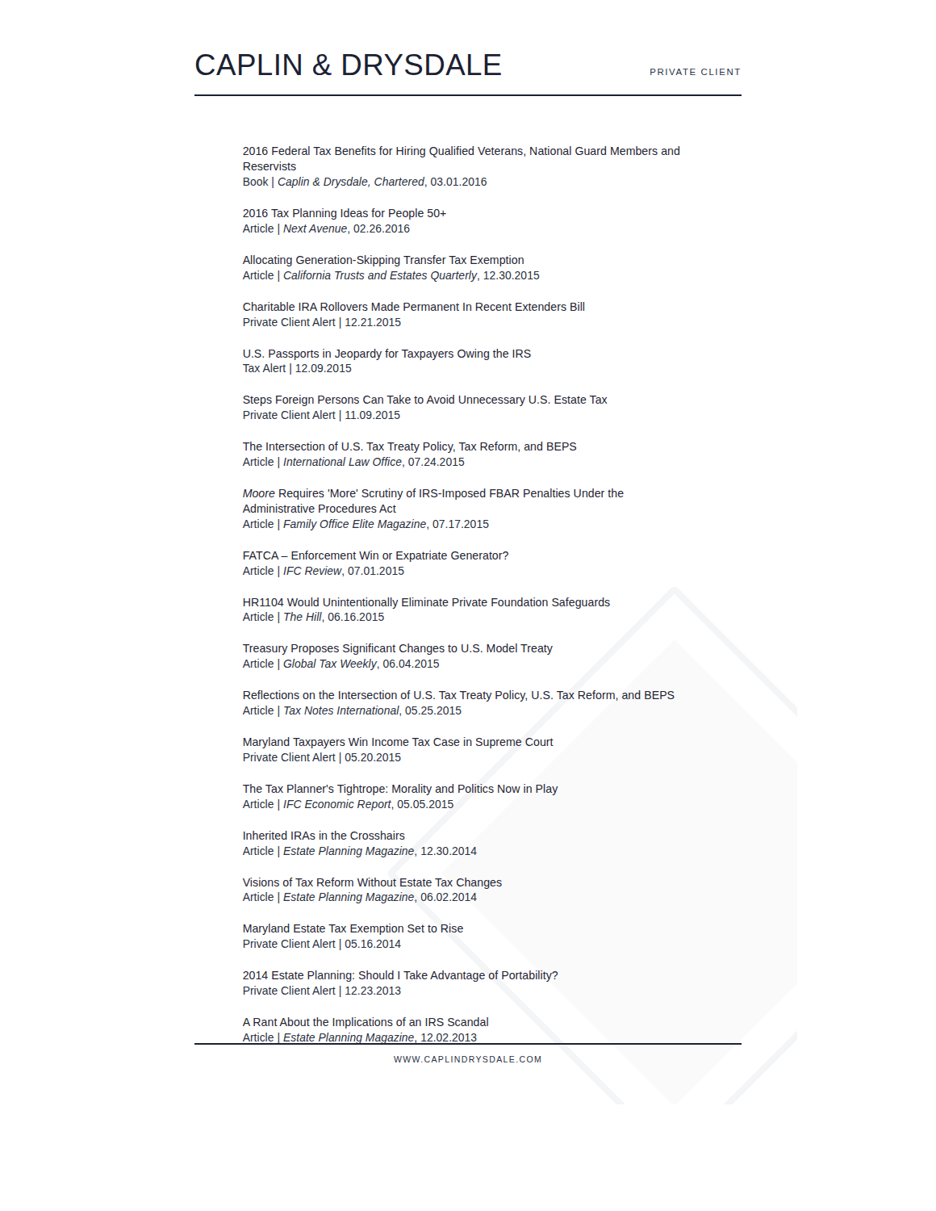CAPLIN & DRYSDALE
Private Client
2016 Federal Tax Benefits for Hiring Qualified Veterans, National Guard Members and Reservists
Book | Caplin & Drysdale, Chartered, 03.01.2016
2016 Tax Planning Ideas for People 50+
Article | Next Avenue, 02.26.2016
Allocating Generation-Skipping Transfer Tax Exemption
Article | California Trusts and Estates Quarterly, 12.30.2015
Charitable IRA Rollovers Made Permanent In Recent Extenders Bill
Private Client Alert | 12.21.2015
U.S. Passports in Jeopardy for Taxpayers Owing the IRS
Tax Alert | 12.09.2015
Steps Foreign Persons Can Take to Avoid Unnecessary U.S. Estate Tax
Private Client Alert | 11.09.2015
The Intersection of U.S. Tax Treaty Policy, Tax Reform, and BEPS
Article | International Law Office, 07.24.2015
Moore Requires 'More' Scrutiny of IRS-Imposed FBAR Penalties Under the Administrative Procedures Act
Article | Family Office Elite Magazine, 07.17.2015
FATCA – Enforcement Win or Expatriate Generator?
Article | IFC Review, 07.01.2015
HR1104 Would Unintentionally Eliminate Private Foundation Safeguards
Article | The Hill, 06.16.2015
Treasury Proposes Significant Changes to U.S. Model Treaty
Article | Global Tax Weekly, 06.04.2015
Reflections on the Intersection of U.S. Tax Treaty Policy, U.S. Tax Reform, and BEPS
Article | Tax Notes International, 05.25.2015
Maryland Taxpayers Win Income Tax Case in Supreme Court
Private Client Alert | 05.20.2015
The Tax Planner's Tightrope: Morality and Politics Now in Play
Article | IFC Economic Report, 05.05.2015
Inherited IRAs in the Crosshairs
Article | Estate Planning Magazine, 12.30.2014
Visions of Tax Reform Without Estate Tax Changes
Article | Estate Planning Magazine, 06.02.2014
Maryland Estate Tax Exemption Set to Rise
Private Client Alert | 05.16.2014
2014 Estate Planning: Should I Take Advantage of Portability?
Private Client Alert | 12.23.2013
A Rant About the Implications of an IRS Scandal
Article | Estate Planning Magazine, 12.02.2013
www.caplindrysdale.com